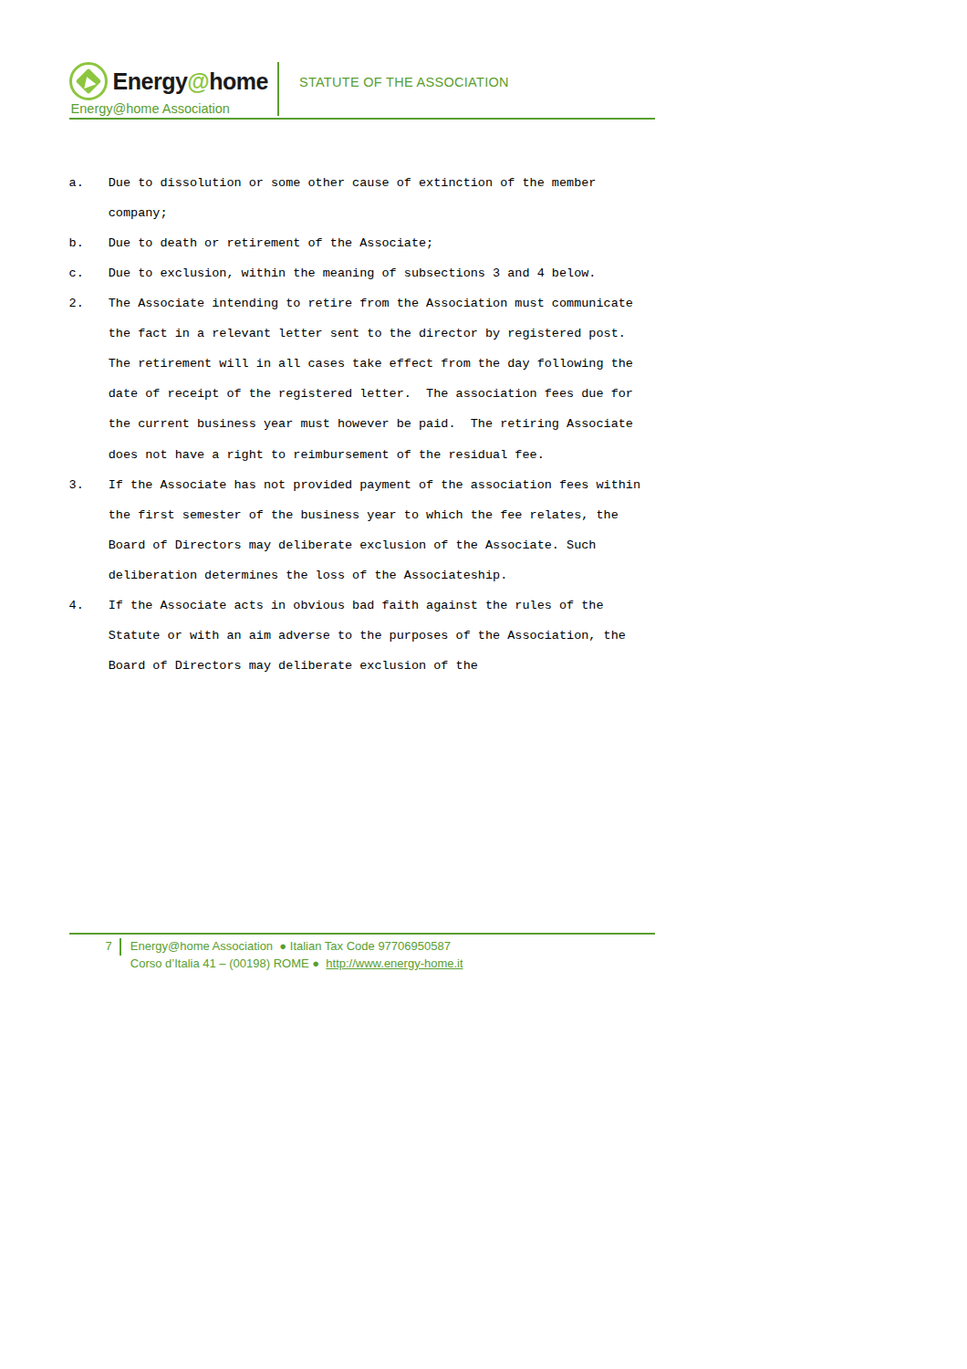Energy@home
Energy@home Association
STATUTE OF THE ASSOCIATION
a.
Due to dissolution or some other cause of extinction of the member company;
b.
Due to death or retirement of the Associate;
c.
Due to exclusion, within the meaning of subsections 3 and 4 below.
2.
The Associate intending to retire from the Association must communicate the fact in a relevant letter sent to the director by registered post. The retirement will in all cases take effect from the day following the date of receipt of the registered letter. The association fees due for the current business year must however be paid. The retiring Associate does not have a right to reimbursement of the residual fee.
3.
If the Associate has not provided payment of the association fees within the first semester of the business year to which the fee relates, the Board of Directors may deliberate exclusion of the Associate. Such deliberation determines the loss of the Associateship.
4.
If the Associate acts in obvious bad faith against the rules of the Statute or with an aim adverse to the purposes of the Association, the Board of Directors may deliberate exclusion of the
7
Energy@home Association ● Italian Tax Code 97706950587
Corso d’Italia 41 – (00198) ROME ● http://www.energy-home.it